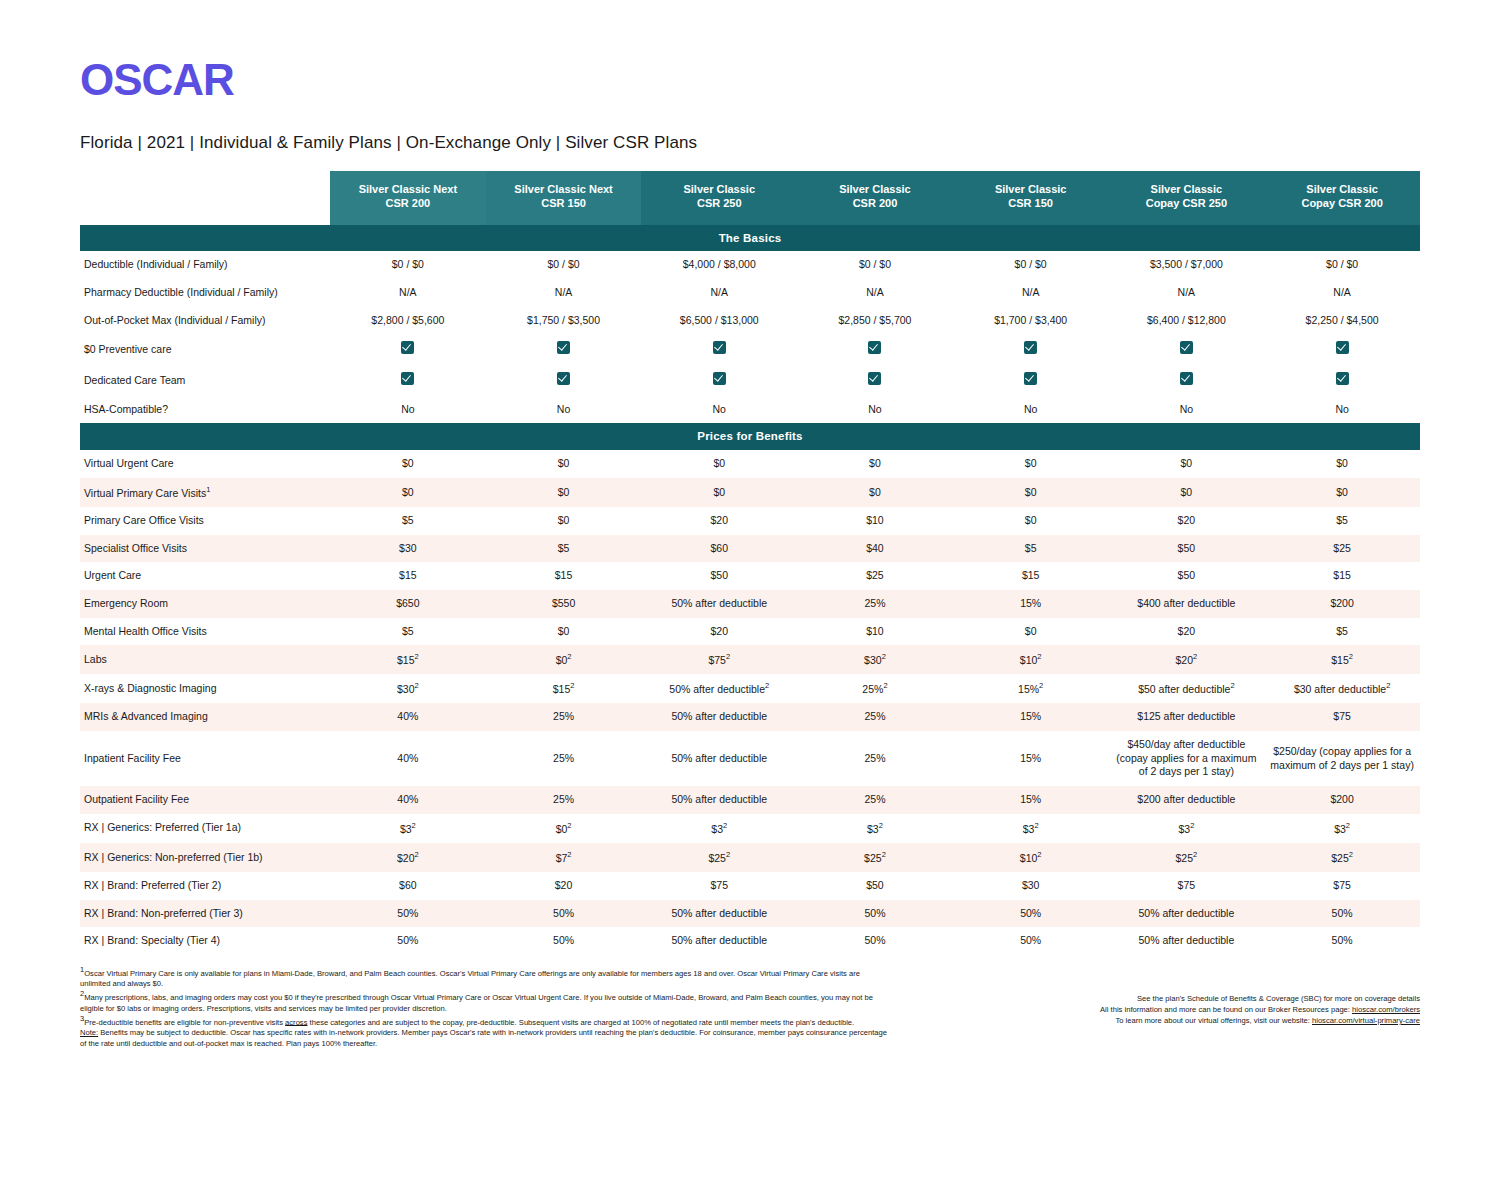OSCAR
Florida | 2021 | Individual & Family Plans | On-Exchange Only | Silver CSR Plans
| | Silver Classic Next CSR 200 | Silver Classic Next CSR 150 | Silver Classic CSR 250 | Silver Classic CSR 200 | Silver Classic CSR 150 | Silver Classic Copay CSR 250 | Silver Classic Copay CSR 200 |
| --- | --- | --- | --- | --- | --- | --- | --- |
| The Basics |
| Deductible (Individual / Family) | $0 / $0 | $0 / $0 | $4,000 / $8,000 | $0 / $0 | $0 / $0 | $3,500 / $7,000 | $0 / $0 |
| Pharmacy Deductible (Individual / Family) | N/A | N/A | N/A | N/A | N/A | N/A | N/A |
| Out-of-Pocket Max (Individual / Family) | $2,800 / $5,600 | $1,750 / $3,500 | $6,500 / $13,000 | $2,850 / $5,700 | $1,700 / $3,400 | $6,400 / $12,800 | $2,250 / $4,500 |
| $0 Preventive care | | | | | | | |
| Dedicated Care Team | | | | | | | |
| HSA-Compatible? | No | No | No | No | No | No | No |
| Prices for Benefits |
| Virtual Urgent Care | $0 | $0 | $0 | $0 | $0 | $0 | $0 |
| Virtual Primary Care Visits 1 | $0 | $0 | $0 | $0 | $0 | $0 | $0 |
| Primary Care Office Visits | $5 | $0 | $20 | $10 | $0 | $20 | $5 |
| Specialist Office Visits | $30 | $5 | $60 | $40 | $5 | $50 | $25 |
| Urgent Care | $15 | $15 | $50 | $25 | $15 | $50 | $15 |
| Emergency Room | $650 | $550 | 50% after deductible | 25% | 15% | $400 after deductible | $200 |
| Mental Health Office Visits | $5 | $0 | $20 | $10 | $0 | $20 | $5 |
| Labs | $15 2 | $0 2 | $75 2 | $30 2 | $10 2 | $20 2 | $15 2 |
| X-rays & Diagnostic Imaging | $30 2 | $15 2 | 50% after deductible 2 | 25% 2 | 15% 2 | $50 after deductible 2 | $30 after deductible 2 |
| MRIs & Advanced Imaging | 40% | 25% | 50% after deductible | 25% | 15% | $125 after deductible | $75 |
| Inpatient Facility Fee | 40% | 25% | 50% after deductible | 25% | 15% | $450/day after deductible (copay applies for a maximum of 2 days per 1 stay) | $250/day (copay applies for a maximum of 2 days per 1 stay) |
| Outpatient Facility Fee | 40% | 25% | 50% after deductible | 25% | 15% | $200 after deductible | $200 |
| RX / Generics: Preferred (Tier 1a) | $3 2 | $0 2 | $3 2 | $3 2 | $3 2 | $3 2 | $3 2 |
| RX / Generics: Non-preferred (Tier 1b) | $20 2 | $7 2 | $25 2 | $25 2 | $10 2 | $25 2 | $25 2 |
| RX / Brand: Preferred (Tier 2) | $60 | $20 | $75 | $50 | $30 | $75 | $75 |
| RX / Brand: Non-preferred (Tier 3) | 50% | 50% | 50% after deductible | 50% | 50% | 50% after deductible | 50% |
| RX / Brand: Specialty (Tier 4) | 50% | 50% | 50% after deductible | 50% | 50% | 50% after deductible | 50% |
1Oscar Virtual Primary Care is only available for plans in Miami-Dade, Broward, and Palm Beach counties. Oscar's Virtual Primary Care offerings are only available for members ages 18 and over. Oscar Virtual Primary Care visits are unlimited and always $0.
2Many prescriptions, labs, and imaging orders may cost you $0 if they're prescribed through Oscar Virtual Primary Care or Oscar Virtual Urgent Care. If you live outside of Miami-Dade, Broward, and Palm Beach counties, you may not be eligible for $0 labs or imaging orders. Prescriptions, visits and services may be limited per provider discretion.
3Pre-deductible benefits are eligible for non-preventive visits across these categories and are subject to the copay, pre-deductible. Subsequent visits are charged at 100% of negotiated rate until member meets the plan's deductible.
Note: Benefits may be subject to deductible. Oscar has specific rates with in-network providers. Member pays Oscar's rate with in-network providers until reaching the plan's deductible. For coinsurance, member pays coinsurance percentage of the rate until deductible and out-of-pocket max is reached. Plan pays 100% thereafter.
See the plan's Schedule of Benefits & Coverage (SBC) for more on coverage details
All this information and more can be found on our Broker Resources page: hioscar.com/brokers
To learn more about our virtual offerings, visit our website: hioscar.com/virtual-primary-care